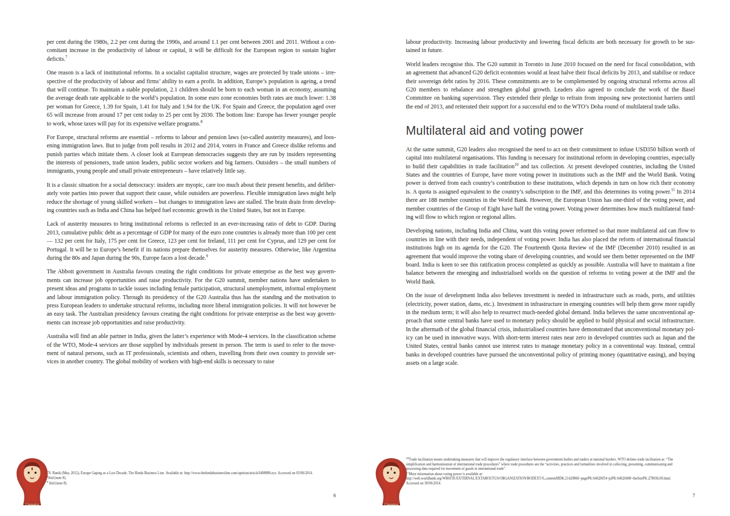per cent during the 1980s, 2.2 per cent during the 1990s, and around 1.1 per cent between 2001 and 2011. Without a concomitant increase in the productivity of labour or capital, it will be difficult for the European region to sustain higher deficits.7
One reason is a lack of institutional reforms. In a socialist capitalist structure, wages are protected by trade unions – irrespective of the productivity of labour and firms’ ability to earn a profit. In addition, Europe’s population is ageing, a trend that will continue. To maintain a stable population, 2.1 children should be born to each woman in an economy, assuming the average death rate applicable to the world’s population. In some euro zone economies birth rates are much lower: 1.38 per woman for Greece, 1.39 for Spain, 1.41 for Italy and 1.94 for the UK. For Spain and Greece, the population aged over 65 will increase from around 17 per cent today to 25 per cent by 2030. The bottom line: Europe has fewer younger people to work, whose taxes will pay for its expensive welfare programs.8
For Europe, structural reforms are essential – reforms to labour and pension laws (so-called austerity measures), and loosening immigration laws. But to judge from poll results in 2012 and 2014, voters in France and Greece dislike reforms and punish parties which initiate them. A closer look at European democracies suggests they are run by insiders representing the interests of pensioners, trade union leaders, public sector workers and big farmers. Outsiders – the small numbers of immigrants, young people and small private entrepreneurs – have relatively little say.
It is a classic situation for a social democracy: insiders are myopic, care too much about their present benefits, and deliberately vote parties into power that support their cause, while outsiders are powerless. Flexible immigration laws might help reduce the shortage of young skilled workers – but changes to immigration laws are stalled. The brain drain from developing countries such as India and China has helped fuel economic growth in the United States, but not in Europe.
Lack of austerity measures to bring institutional reforms is reflected in an ever-increasing ratio of debt to GDP. During 2013, cumulative public debt as a percentage of GDP for many of the euro zone countries is already more than 100 per cent — 132 per cent for Italy, 175 per cent for Greece, 123 per cent for Ireland, 111 per cent for Cyprus, and 129 per cent for Portugal. It will be to Europe’s benefit if its nations prepare themselves for austerity measures. Otherwise, like Argentina during the 80s and Japan during the 90s, Europe faces a lost decade.9
The Abbott government in Australia favours creating the right conditions for private enterprise as the best way governments can increase job opportunities and raise productivity. For the G20 summit, member nations have undertaken to present ideas and programs to tackle issues including female participation, structural unemployment, informal employment and labour immigration policy. Through its presidency of the G20 Australia thus has the standing and the motivation to press European leaders to undertake structural reforms, including more liberal immigration policies. It will not however be an easy task. The Australian presidency favours creating the right conditions for private enterprise as the best way governments can increase job opportunities and raise productivity.
Australia will find an able partner in India, given the latter’s experience with Mode-4 services. In the classification scheme of the WTO, Mode-4 services are those supplied by individuals present in person. The term is used to refer to the movement of natural persons, such as IT professionals, scientists and others, travelling from their own country to provide services in another country. The global mobility of workers with high-end skills is necessary to raise
7N. Banik (May, 2012), Europe Gaping as a Lost Decade, The Hindu Business Line. Available at: http://www.thehindubusinessline.com/opinion/article3408886.ece. Accessed on 03/06/2014.
8ibid (note 8).
9 ibid (note 8).
6
Chanakya
labour productivity. Increasing labour productivity and lowering fiscal deficits are both necessary for growth to be sustained in future.
World leaders recognise this. The G20 summit in Toronto in June 2010 focused on the need for fiscal consolidation, with an agreement that advanced G20 deficit economies would at least halve their fiscal deficits by 2013, and stabilise or reduce their sovereign debt ratios by 2016. These commitments are to be complemented by ongoing structural reforms across all G20 members to rebalance and strengthen global growth. Leaders also agreed to conclude the work of the Basel Committee on banking supervision. They extended their pledge to refrain from imposing new protectionist barriers until the end of 2013, and reiterated their support for a successful end to the WTO’s Doha round of multilateral trade talks.
Multilateral aid and voting power
At the same summit, G20 leaders also recognised the need to act on their commitment to infuse USD350 billion worth of capital into multilateral organisations. This funding is necessary for institutional reform in developing countries, especially to build their capabilities in trade facilitation10 and tax collection. At present developed countries, including the United States and the countries of Europe, have more voting power in institutions such as the IMF and the World Bank. Voting power is derived from each country’s contribution to these institutions, which depends in turn on how rich their economy is. A quota is assigned equivalent to the country’s subscription to the IMF, and this determines its voting power.11 In 2014 there are 188 member countries in the World Bank. However, the European Union has one-third of the voting power, and member countries of the Group of Eight have half the voting power. Voting power determines how much multilateral funding will flow to which region or regional allies.
Developing nations, including India and China, want this voting power reformed so that more multilateral aid can flow to countries in line with their needs, independent of voting power. India has also placed the reform of international financial institutions high on its agenda for the G20. The Fourteenth Quota Review of the IMF (December 2010) resulted in an agreement that would improve the voting share of developing countries, and would see them better represented on the IMF board. India is keen to see this ratification process completed as quickly as possible. Australia will have to maintain a fine balance between the emerging and industrialised worlds on the question of reforms to voting power at the IMF and the World Bank.
On the issue of development India also believes investment is needed in infrastructure such as roads, ports, and utilities (electricity, power station, dams, etc.). Investment in infrastructure in emerging countries will help them grow more rapidly in the medium term; it will also help to resurrect much-needed global demand. India believes the same unconventional approach that some central banks have used to monetary policy should be applied to build physical and social infrastructure. In the aftermath of the global financial crisis, industrialised countries have demonstrated that unconventional monetary policy can be used in innovative ways. With short-term interest rates near zero in developed countries such as Japan and the United States, central banks cannot use interest rates to manage monetary policy in a conventional way. Instead, central banks in developed countries have pursued the unconventional policy of printing money (quantitative easing), and buying assets on a large scale.
10Trade facilitation means undertaking measures that will improve the regulatory interface between government bodies and traders at national borders. WTO defines trade facilitation as: “The simplification and harmonization of international trade procedures” where trade procedures are the “activities, practices and formalities involved in collecting, presenting, communicating and processing data required for movement of goods in international trade”.
11More information about voting power is available at: http://web.worldbank.org/WBSITE/EXTERNAL/EXTABOUTUS/ORGANIZATION/BODEXT/0,,contentMDK:21429866~pagePK:64020054~piPK:64020408~theSitePK:278036,00.html. Accessed on 30/06/2014.
7
Chanakya